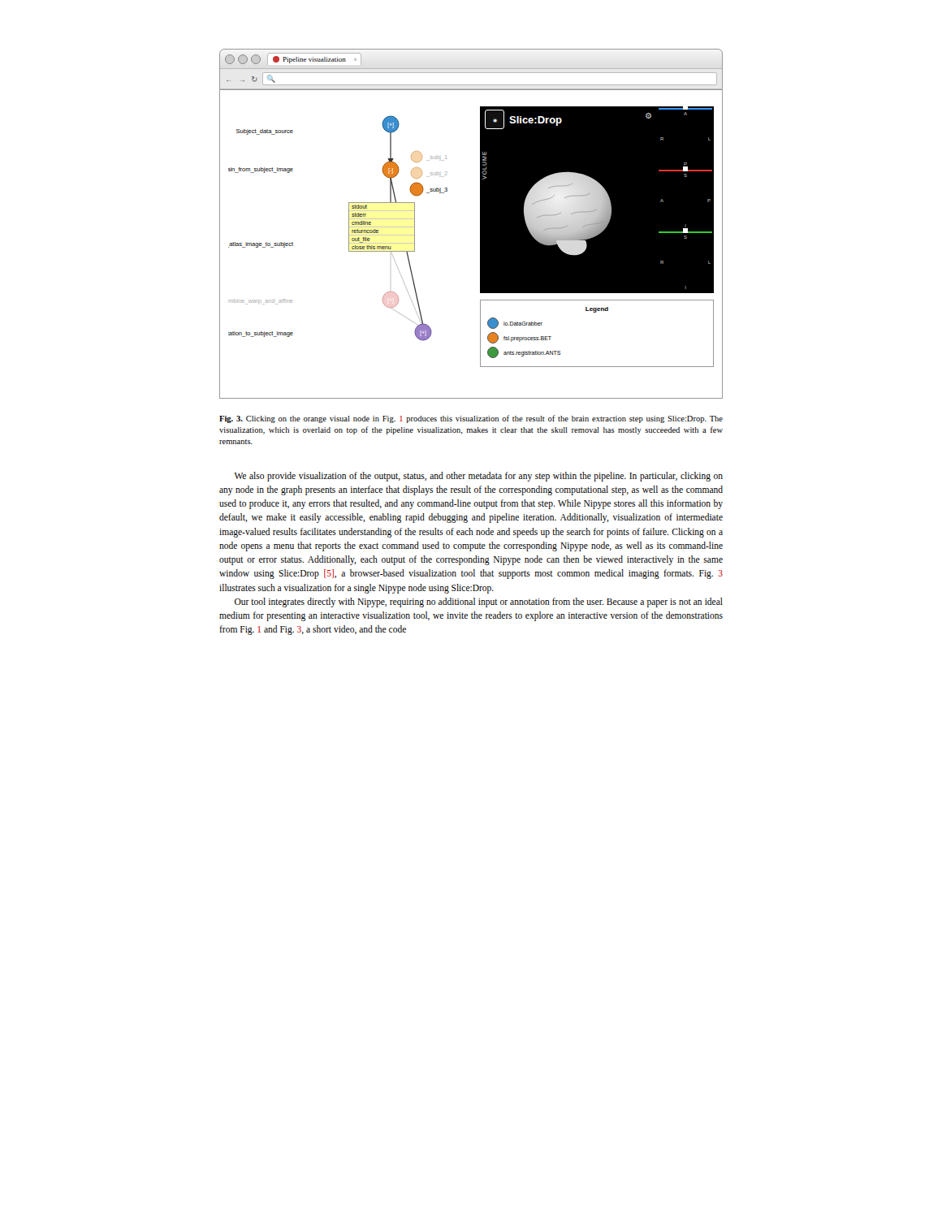Pipeline visualization ×
← → ↻
🔍
Subject_data_source [+] Extract_brain_from_subject_image [-] _subj_1 _subj_2 _subj_3 Register_atlas_image_to_subject [+] Combine_warp_and_affine [+] Warp_atlas_segmentation_to_subject_image [+]
stdout
stderr
cmdline
returncode
out_file
close this menu
◉
Slice:Drop
⚙
VOLUME
A P R L
S I A P
S I R L
Legend
io.DataGrabber
fsl.preprocess.BET
ants.registration.ANTS
Fig. 3. Clicking on the orange visual node in Fig. 1 produces this visualization of the result of the brain extraction step using Slice:Drop. The visualization, which is overlaid on top of the pipeline visualization, makes it clear that the skull removal has mostly succeeded with a few remnants.
We also provide visualization of the output, status, and other metadata for any step within the pipeline. In particular, clicking on any node in the graph presents an interface that displays the result of the corresponding computational step, as well as the command used to produce it, any errors that resulted, and any command-line output from that step. While Nipype stores all this information by default, we make it easily accessible, enabling rapid debugging and pipeline iteration. Additionally, visualization of intermediate image-valued results facilitates understanding of the results of each node and speeds up the search for points of failure. Clicking on a node opens a menu that reports the exact command used to compute the corresponding Nipype node, as well as its command-line output or error status. Additionally, each output of the corresponding Nipype node can then be viewed interactively in the same window using Slice:Drop [5], a browser-based visualization tool that supports most common medical imaging formats. Fig. 3 illustrates such a visualization for a single Nipype node using Slice:Drop.
Our tool integrates directly with Nipype, requiring no additional input or annotation from the user. Because a paper is not an ideal medium for presenting an interactive visualization tool, we invite the readers to explore an interactive version of the demonstrations from Fig. 1 and Fig. 3, a short video, and the code